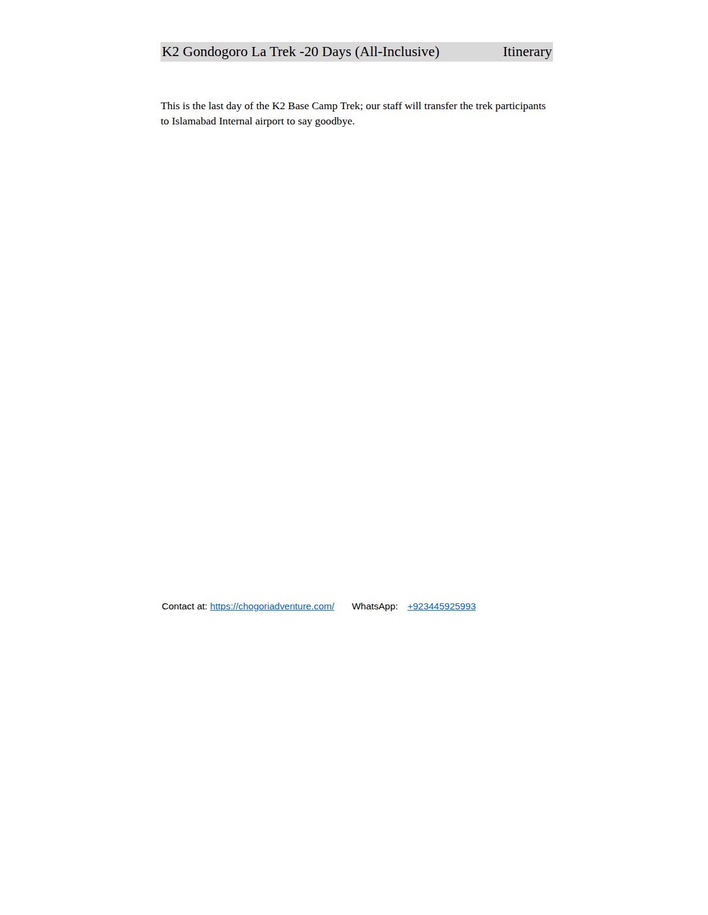K2 Gondogoro La Trek -20 Days (All-Inclusive) Itinerary
This is the last day of the K2 Base Camp Trek; our staff will transfer the trek participants to Islamabad Internal airport to say goodbye.
Contact at: https://chogoriadventure.com/ WhatsApp:+923445925993